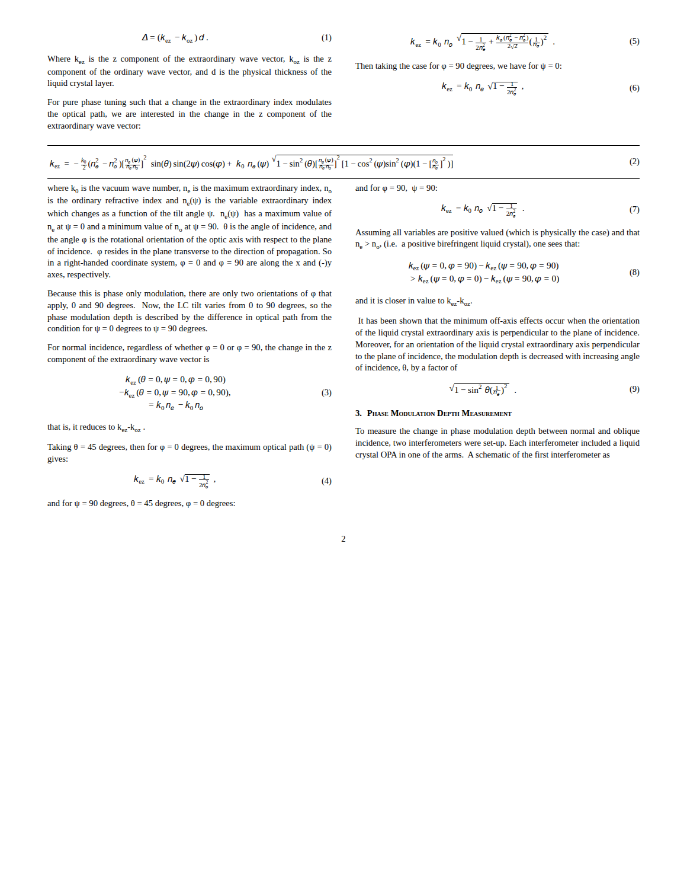Δ = ( kez − koz ) d .
(1)
Where kez is the z component of the extraordinary wave vector, koz is the z component of the ordinary wave vector, and d is the physical thickness of the liquid crystal layer.
For pure phase tuning such that a change in the extraordinary index modulates the optical path, we are interested in the change in the z component of the extraordinary wave vector:
kez = k0 no 1 − 12ne2 + ko ( ne2 − no2 ) 22 (1ne) 2 .
(5)
Then taking the case for φ = 90 degrees, we have for ψ = 0:
kez = k0 ne 1 − 12ne2 ,
(6)
kez = − k02 ( ne2 − no2 ) [ ne(ψ) neno ] 2 sin(θ) sin(2ψ) cos(φ) + k0 ne (ψ) 1 − sin2 (θ) [ ne(ψ) neno ] 2 [ 1 − cos2 (ψ) sin2 (φ) ( 1 − [none] 2 ) ]
(2)
where k0 is the vacuum wave number, ne is the maximum extraordinary index, no is the ordinary refractive index and ne(ψ) is the variable extraordinary index which changes as a function of the tilt angle ψ. ne(ψ) has a maximum value of ne at ψ = 0 and a minimum value of no at ψ = 90. θ is the angle of incidence, and the angle φ is the rotational orientation of the optic axis with respect to the plane of incidence. φ resides in the plane transverse to the direction of propagation. So in a right-handed coordinate system, φ = 0 and φ = 90 are along the x and (-)y axes, respectively.
Because this is phase only modulation, there are only two orientations of φ that apply, 0 and 90 degrees. Now, the LC tilt varies from 0 to 90 degrees, so the phase modulation depth is described by the difference in optical path from the condition for ψ = 0 degrees to ψ = 90 degrees.
For normal incidence, regardless of whether φ = 0 or φ = 90, the change in the z component of the extraordinary wave vector is
kez ( θ=0, ψ=0, φ=0,90 ) − kez ( θ=0, ψ=90, φ=0,90 ) , = k0 ne − k0 no
(3)
that is, it reduces to kez-koz .
Taking θ = 45 degrees, then for φ = 0 degrees, the maximum optical path (ψ = 0) gives:
kez = k0 ne 1 − 12no2 ,
(4)
and for ψ = 90 degrees, θ = 45 degrees, φ = 0 degrees:
and for φ = 90, ψ = 90:
kez = k0 no 1 − 12ne2 .
(7)
Assuming all variables are positive valued (which is physically the case) and that ne > no, (i.e. a positive birefringent liquid crystal), one sees that:
kez (ψ=0,φ=90) − kez (ψ=90,φ=90) > kez (ψ=0,φ=0) − kez (ψ=90,φ=0)
(8)
and it is closer in value to kez-koz.
It has been shown that the minimum off-axis effects occur when the orientation of the liquid crystal extraordinary axis is perpendicular to the plane of incidence. Moreover, for an orientation of the liquid crystal extraordinary axis perpendicular to the plane of incidence, the modulation depth is decreased with increasing angle of incidence, θ, by a factor of
1 − sin2 θ (1ne) 2 .
(9)
3. Phase Modulation Depth Measurement
To measure the change in phase modulation depth between normal and oblique incidence, two interferometers were set-up. Each interferometer included a liquid crystal OPA in one of the arms. A schematic of the first interferometer as
2